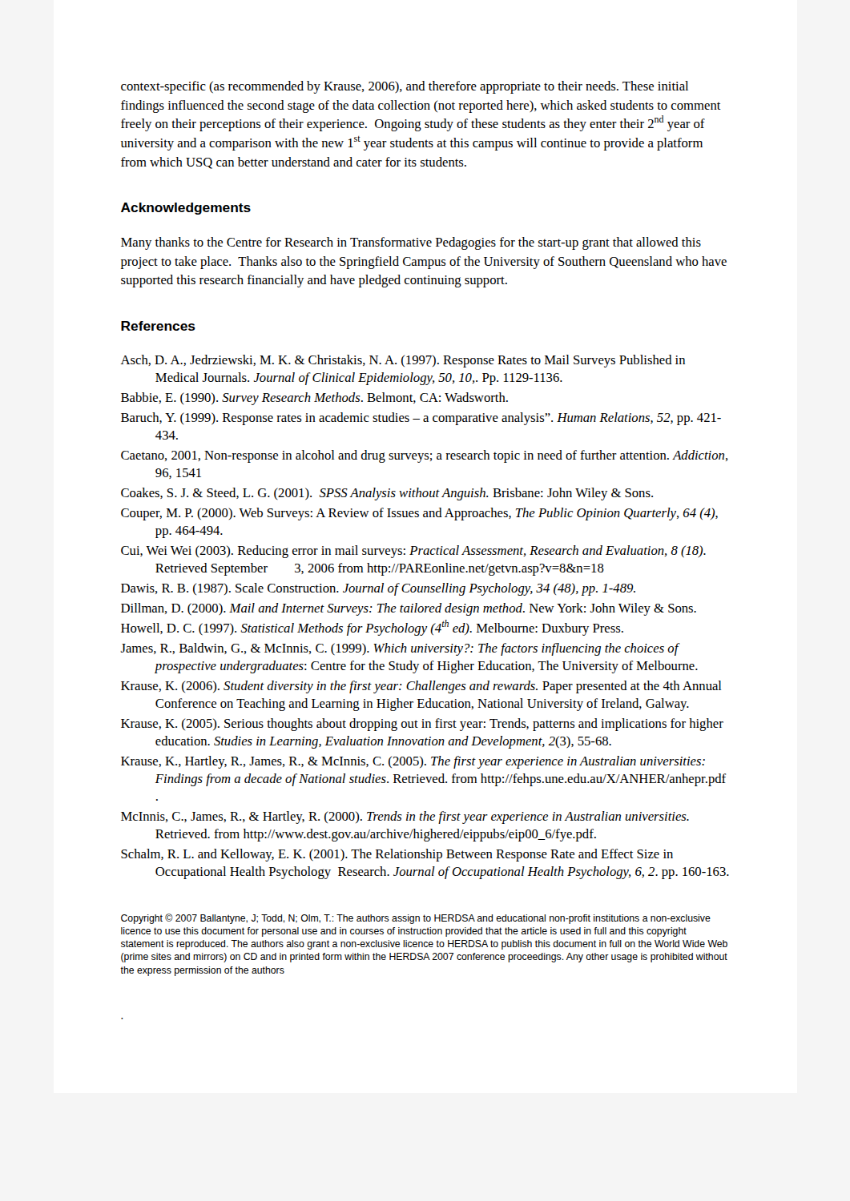context-specific (as recommended by Krause, 2006), and therefore appropriate to their needs. These initial findings influenced the second stage of the data collection (not reported here), which asked students to comment freely on their perceptions of their experience. Ongoing study of these students as they enter their 2nd year of university and a comparison with the new 1st year students at this campus will continue to provide a platform from which USQ can better understand and cater for its students.
Acknowledgements
Many thanks to the Centre for Research in Transformative Pedagogies for the start-up grant that allowed this project to take place. Thanks also to the Springfield Campus of the University of Southern Queensland who have supported this research financially and have pledged continuing support.
References
Asch, D. A., Jedrziewski, M. K. & Christakis, N. A. (1997). Response Rates to Mail Surveys Published in Medical Journals. Journal of Clinical Epidemiology, 50, 10,. Pp. 1129-1136.
Babbie, E. (1990). Survey Research Methods. Belmont, CA: Wadsworth.
Baruch, Y. (1999). Response rates in academic studies – a comparative analysis”. Human Relations, 52, pp. 421-434.
Caetano, 2001, Non-response in alcohol and drug surveys; a research topic in need of further attention. Addiction, 96, 1541
Coakes, S. J. & Steed, L. G. (2001). SPSS Analysis without Anguish. Brisbane: John Wiley & Sons.
Couper, M. P. (2000). Web Surveys: A Review of Issues and Approaches, The Public Opinion Quarterly, 64 (4), pp. 464-494.
Cui, Wei Wei (2003). Reducing error in mail surveys: Practical Assessment, Research and Evaluation, 8 (18). Retrieved September 3, 2006 from http://PAREonline.net/getvn.asp?v=8&n=18
Dawis, R. B. (1987). Scale Construction. Journal of Counselling Psychology, 34 (48), pp. 1-489.
Dillman, D. (2000). Mail and Internet Surveys: The tailored design method. New York: John Wiley & Sons.
Howell, D. C. (1997). Statistical Methods for Psychology (4th ed). Melbourne: Duxbury Press.
James, R., Baldwin, G., & McInnis, C. (1999). Which university?: The factors influencing the choices of prospective undergraduates: Centre for the Study of Higher Education, The University of Melbourne.
Krause, K. (2006). Student diversity in the first year: Challenges and rewards. Paper presented at the 4th Annual Conference on Teaching and Learning in Higher Education, National University of Ireland, Galway.
Krause, K. (2005). Serious thoughts about dropping out in first year: Trends, patterns and implications for higher education. Studies in Learning, Evaluation Innovation and Development, 2(3), 55-68.
Krause, K., Hartley, R., James, R., & McInnis, C. (2005). The first year experience in Australian universities: Findings from a decade of National studies. Retrieved. from http://fehps.une.edu.au/X/ANHER/anhepr.pdf .
McInnis, C., James, R., & Hartley, R. (2000). Trends in the first year experience in Australian universities. Retrieved. from http://www.dest.gov.au/archive/highered/eippubs/eip00_6/fye.pdf.
Schalm, R. L. and Kelloway, E. K. (2001). The Relationship Between Response Rate and Effect Size in Occupational Health Psychology Research. Journal of Occupational Health Psychology, 6, 2. pp. 160-163.
Copyright © 2007 Ballantyne, J; Todd, N; Olm, T.: The authors assign to HERDSA and educational non-profit institutions a non-exclusive licence to use this document for personal use and in courses of instruction provided that the article is used in full and this copyright statement is reproduced. The authors also grant a non-exclusive licence to HERDSA to publish this document in full on the World Wide Web (prime sites and mirrors) on CD and in printed form within the HERDSA 2007 conference proceedings. Any other usage is prohibited without the express permission of the authors
.